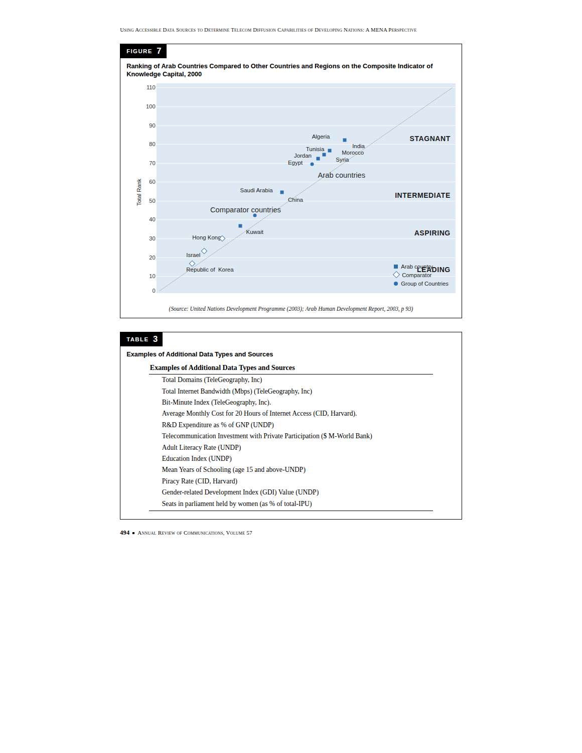Using Accessible Data Sources to Determine Telecom Diffusion Capabilities of Developing Nations: A MENA Perspective
FIGURE 7
Ranking of Arab Countries Compared to Other Countries and Regions on the Composite Indicator of Knowledge Capital, 2000
Total Rank
110
100
90
80
70
60
50
40
30
20
10
0
STAGNANT
INTERMEDIATE
ASPIRING
LEADING
Algeria
India
Tunisia
Jordan
Egypt
Morocco
Syria
Arab countries
Saudi Arabia
China
Comparator countries
Kuwait
Hong Kong
Israel
Republic of Korea
Arab country
Comparator
Group of Countries
(Source: United Nations Development Programme (2003); Arab Human Development Report, 2003, p 93)
TABLE 3
Examples of Additional Data Types and Sources
Examples of Additional Data Types and Sources
| Total Domains (TeleGeography, Inc) |
| Total Internet Bandwidth (Mbps) (TeleGeography, Inc) |
| Bit-Minute Index (TeleGeography, Inc). |
| Average Monthly Cost for 20 Hours of Internet Access (CID, Harvard). |
| R&D Expenditure as % of GNP (UNDP) |
| Telecommunication Investment with Private Participation ($ M-World Bank) |
| Adult Literacy Rate (UNDP) |
| Education Index (UNDP) |
| Mean Years of Schooling (age 15 and above-UNDP) |
| Piracy Rate (CID, Harvard) |
| Gender-related Development Index (GDI) Value (UNDP) |
| Seats in parliament held by women (as % of total-IPU) |
494 Annual Review of Communications, Volume 57